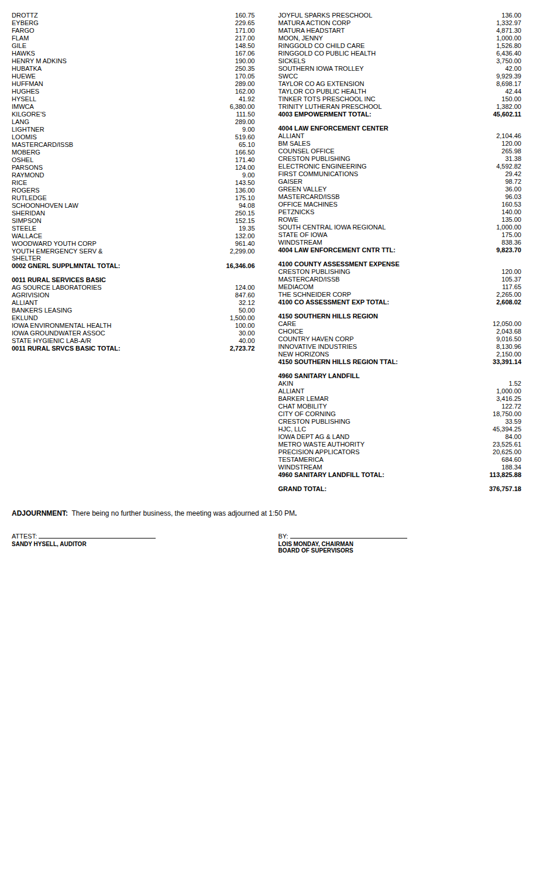| DROTTZ | 160.75 |
| EYBERG | 229.65 |
| FARGO | 171.00 |
| FLAM | 217.00 |
| GILE | 148.50 |
| HAWKS | 167.06 |
| HENRY M ADKINS | 190.00 |
| HUBATKA | 250.35 |
| HUEWE | 170.05 |
| HUFFMAN | 289.00 |
| HUGHES | 162.00 |
| HYSELL | 41.92 |
| IMWCA | 6,380.00 |
| KILGORE'S | 111.50 |
| LANG | 289.00 |
| LIGHTNER | 9.00 |
| LOOMIS | 519.60 |
| MASTERCARD/ISSB | 65.10 |
| MOBERG | 166.50 |
| OSHEL | 171.40 |
| PARSONS | 124.00 |
| RAYMOND | 9.00 |
| RICE | 143.50 |
| ROGERS | 136.00 |
| RUTLEDGE | 175.10 |
| SCHOONHOVEN LAW | 94.08 |
| SHERIDAN | 250.15 |
| SIMPSON | 152.15 |
| STEELE | 19.35 |
| WALLACE | 132.00 |
| WOODWARD YOUTH CORP | 961.40 |
| YOUTH EMERGENCY SERV & SHELTER | 2,299.00 |
| 0002 GNERL SUPPLMNTAL TOTAL: | 16,346.06 |
| 0011 RURAL SERVICES BASIC |
| AG SOURCE LABORATORIES | 124.00 |
| AGRIVISION | 847.60 |
| ALLIANT | 32.12 |
| BANKERS LEASING | 50.00 |
| EKLUND | 1,500.00 |
| IOWA ENVIRONMENTAL HEALTH | 100.00 |
| IOWA GROUNDWATER ASSOC | 30.00 |
| STATE HYGIENIC LAB-A/R | 40.00 |
| 0011 RURAL SRVCS BASIC TOTAL: | 2,723.72 |
| JOYFUL SPARKS PRESCHOOL | 136.00 |
| MATURA ACTION CORP | 1,332.97 |
| MATURA HEADSTART | 4,871.30 |
| MOON, JENNY | 1,000.00 |
| RINGGOLD CO CHILD CARE | 1,526.80 |
| RINGGOLD CO PUBLIC HEALTH | 6,436.40 |
| SICKELS | 3,750.00 |
| SOUTHERN IOWA TROLLEY | 42.00 |
| SWCC | 9,929.39 |
| TAYLOR CO AG EXTENSION | 8,698.17 |
| TAYLOR CO PUBLIC HEALTH | 42.44 |
| TINKER TOTS PRESCHOOL INC | 150.00 |
| TRINITY LUTHERAN PRESCHOOL | 1,382.00 |
| 4003 EMPOWERMENT TOTAL: | 45,602.11 |
| 4004 LAW ENFORCEMENT CENTER |
| ALLIANT | 2,104.46 |
| BM SALES | 120.00 |
| COUNSEL OFFICE | 265.98 |
| CRESTON PUBLISHING | 31.38 |
| ELECTRONIC ENGINEERING | 4,592.82 |
| FIRST COMMUNICATIONS | 29.42 |
| GAISER | 98.72 |
| GREEN VALLEY | 36.00 |
| MASTERCARD/ISSB | 96.03 |
| OFFICE MACHINES | 160.53 |
| PETZNICKS | 140.00 |
| ROWE | 135.00 |
| SOUTH CENTRAL IOWA REGIONAL | 1,000.00 |
| STATE OF IOWA | 175.00 |
| WINDSTREAM | 838.36 |
| 4004 LAW ENFORCEMENT CNTR TTL: | 9,823.70 |
| 4100 COUNTY ASSESSMENT EXPENSE |
| CRESTON PUBLISHING | 120.00 |
| MASTERCARD/ISSB | 105.37 |
| MEDIACOM | 117.65 |
| THE SCHNEIDER CORP | 2,265.00 |
| 4100 CO ASSESSMENT EXP TOTAL: | 2,608.02 |
| 4150 SOUTHERN HILLS REGION |
| CARE | 12,050.00 |
| CHOICE | 2,043.68 |
| COUNTRY HAVEN CORP | 9,016.50 |
| INNOVATIVE INDUSTRIES | 8,130.96 |
| NEW HORIZONS | 2,150.00 |
| 4150 SOUTHERN HILLS REGION TTAL: | 33,391.14 |
| 4960 SANITARY LANDFILL |
| AKIN | 1.52 |
| ALLIANT | 1,000.00 |
| BARKER LEMAR | 3,416.25 |
| CHAT MOBILITY | 122.72 |
| CITY OF CORNING | 18,750.00 |
| CRESTON PUBLISHING | 33.59 |
| HJC, LLC | 45,394.25 |
| IOWA DEPT AG & LAND | 84.00 |
| METRO WASTE AUTHORITY | 23,525.61 |
| PRECISION APPLICATORS | 20,625.00 |
| TESTAMERICA | 684.60 |
| WINDSTREAM | 188.34 |
| 4960 SANITARY LANDFILL TOTAL: | 113,825.88 |
| GRAND TOTAL: | 376,757.18 |
ADJOURNMENT: There being no further business, the meeting was adjourned at 1:50 PM.
ATTEST:
SANDY HYSELL, AUDITOR
BY:
LOIS MONDAY, CHAIRMAN
BOARD OF SUPERVISORS